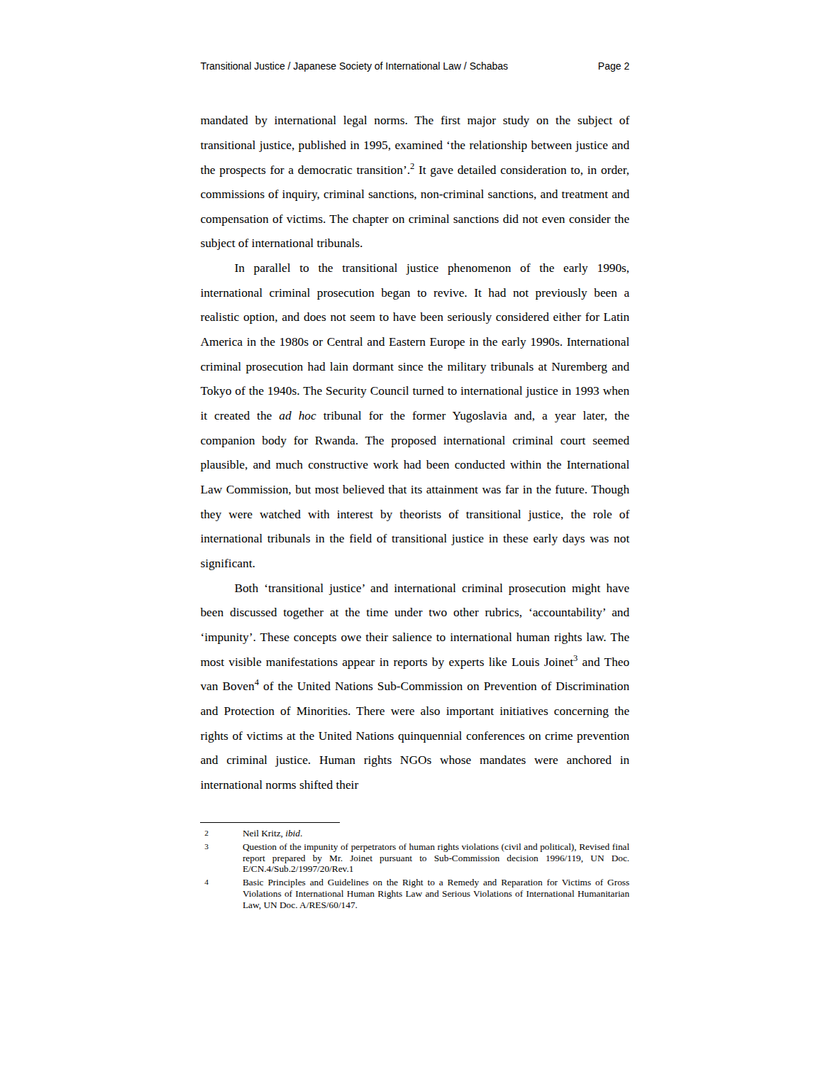Transitional Justice / Japanese Society of International Law / Schabas Page 2
mandated by international legal norms. The first major study on the subject of transitional justice, published in 1995, examined ‘the relationship between justice and the prospects for a democratic transition’.2 It gave detailed consideration to, in order, commissions of inquiry, criminal sanctions, non-criminal sanctions, and treatment and compensation of victims. The chapter on criminal sanctions did not even consider the subject of international tribunals.
In parallel to the transitional justice phenomenon of the early 1990s, international criminal prosecution began to revive. It had not previously been a realistic option, and does not seem to have been seriously considered either for Latin America in the 1980s or Central and Eastern Europe in the early 1990s. International criminal prosecution had lain dormant since the military tribunals at Nuremberg and Tokyo of the 1940s. The Security Council turned to international justice in 1993 when it created the ad hoc tribunal for the former Yugoslavia and, a year later, the companion body for Rwanda. The proposed international criminal court seemed plausible, and much constructive work had been conducted within the International Law Commission, but most believed that its attainment was far in the future. Though they were watched with interest by theorists of transitional justice, the role of international tribunals in the field of transitional justice in these early days was not significant.
Both ‘transitional justice’ and international criminal prosecution might have been discussed together at the time under two other rubrics, ‘accountability’ and ‘impunity’. These concepts owe their salience to international human rights law. The most visible manifestations appear in reports by experts like Louis Joinet3 and Theo van Boven4 of the United Nations Sub-Commission on Prevention of Discrimination and Protection of Minorities. There were also important initiatives concerning the rights of victims at the United Nations quinquennial conferences on crime prevention and criminal justice. Human rights NGOs whose mandates were anchored in international norms shifted their
2
Neil Kritz, ibid.
3
Question of the impunity of perpetrators of human rights violations (civil and political), Revised final report prepared by Mr. Joinet pursuant to Sub-Commission decision 1996/119, UN Doc. E/CN.4/Sub.2/1997/20/Rev.1
4
Basic Principles and Guidelines on the Right to a Remedy and Reparation for Victims of Gross Violations of International Human Rights Law and Serious Violations of International Humanitarian Law, UN Doc. A/RES/60/147.